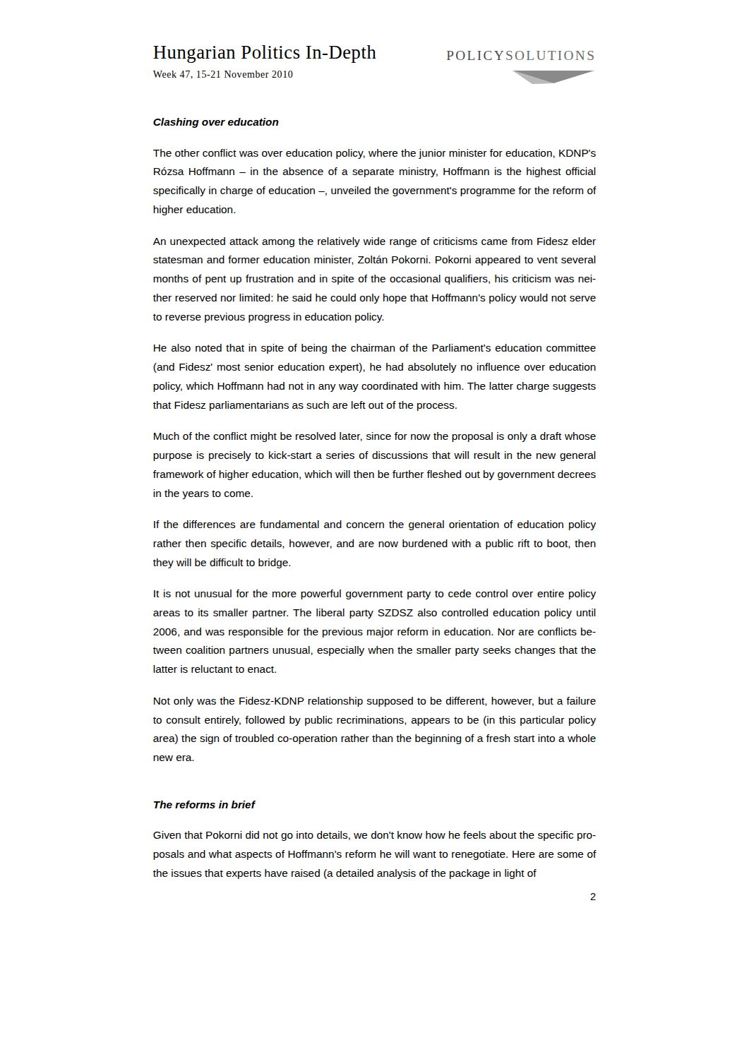Hungarian Politics In-Depth
Week 47, 15-21 November 2010
POLICYSOLUTIONS
Clashing over education
The other conflict was over education policy, where the junior minister for education, KDNP's Rózsa Hoffmann – in the absence of a separate ministry, Hoffmann is the highest official specifically in charge of education –, unveiled the government's programme for the reform of higher education.
An unexpected attack among the relatively wide range of criticisms came from Fidesz elder statesman and former education minister, Zoltán Pokorni. Pokorni appeared to vent several months of pent up frustration and in spite of the occasional qualifiers, his criticism was neither reserved nor limited: he said he could only hope that Hoffmann's policy would not serve to reverse previous progress in education policy.
He also noted that in spite of being the chairman of the Parliament's education committee (and Fidesz' most senior education expert), he had absolutely no influence over education policy, which Hoffmann had not in any way coordinated with him. The latter charge suggests that Fidesz parliamentarians as such are left out of the process.
Much of the conflict might be resolved later, since for now the proposal is only a draft whose purpose is precisely to kick-start a series of discussions that will result in the new general framework of higher education, which will then be further fleshed out by government decrees in the years to come.
If the differences are fundamental and concern the general orientation of education policy rather then specific details, however, and are now burdened with a public rift to boot, then they will be difficult to bridge.
It is not unusual for the more powerful government party to cede control over entire policy areas to its smaller partner. The liberal party SZDSZ also controlled education policy until 2006, and was responsible for the previous major reform in education. Nor are conflicts between coalition partners unusual, especially when the smaller party seeks changes that the latter is reluctant to enact.
Not only was the Fidesz-KDNP relationship supposed to be different, however, but a failure to consult entirely, followed by public recriminations, appears to be (in this particular policy area) the sign of troubled co-operation rather than the beginning of a fresh start into a whole new era.
The reforms in brief
Given that Pokorni did not go into details, we don't know how he feels about the specific proposals and what aspects of Hoffmann's reform he will want to renegotiate. Here are some of the issues that experts have raised (a detailed analysis of the package in light of
2